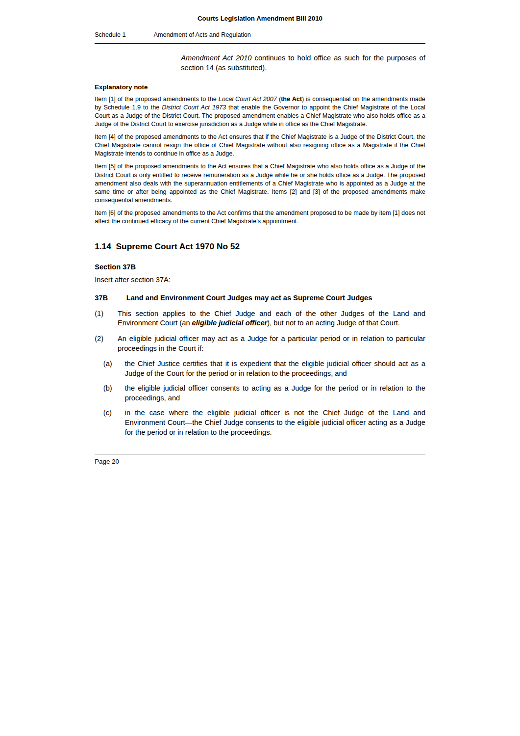Courts Legislation Amendment Bill 2010
Schedule 1 Amendment of Acts and Regulation
Amendment Act 2010 continues to hold office as such for the purposes of section 14 (as substituted).
Explanatory note
Item [1] of the proposed amendments to the Local Court Act 2007 (the Act) is consequential on the amendments made by Schedule 1.9 to the District Court Act 1973 that enable the Governor to appoint the Chief Magistrate of the Local Court as a Judge of the District Court. The proposed amendment enables a Chief Magistrate who also holds office as a Judge of the District Court to exercise jurisdiction as a Judge while in office as the Chief Magistrate.
Item [4] of the proposed amendments to the Act ensures that if the Chief Magistrate is a Judge of the District Court, the Chief Magistrate cannot resign the office of Chief Magistrate without also resigning office as a Magistrate if the Chief Magistrate intends to continue in office as a Judge.
Item [5] of the proposed amendments to the Act ensures that a Chief Magistrate who also holds office as a Judge of the District Court is only entitled to receive remuneration as a Judge while he or she holds office as a Judge. The proposed amendment also deals with the superannuation entitlements of a Chief Magistrate who is appointed as a Judge at the same time or after being appointed as the Chief Magistrate. Items [2] and [3] of the proposed amendments make consequential amendments.
Item [6] of the proposed amendments to the Act confirms that the amendment proposed to be made by item [1] does not affect the continued efficacy of the current Chief Magistrate's appointment.
1.14 Supreme Court Act 1970 No 52
Section 37B
Insert after section 37A:
37B Land and Environment Court Judges may act as Supreme Court Judges
(1) This section applies to the Chief Judge and each of the other Judges of the Land and Environment Court (an eligible judicial officer), but not to an acting Judge of that Court.
(2) An eligible judicial officer may act as a Judge for a particular period or in relation to particular proceedings in the Court if:
(a) the Chief Justice certifies that it is expedient that the eligible judicial officer should act as a Judge of the Court for the period or in relation to the proceedings, and
(b) the eligible judicial officer consents to acting as a Judge for the period or in relation to the proceedings, and
(c) in the case where the eligible judicial officer is not the Chief Judge of the Land and Environment Court—the Chief Judge consents to the eligible judicial officer acting as a Judge for the period or in relation to the proceedings.
Page 20